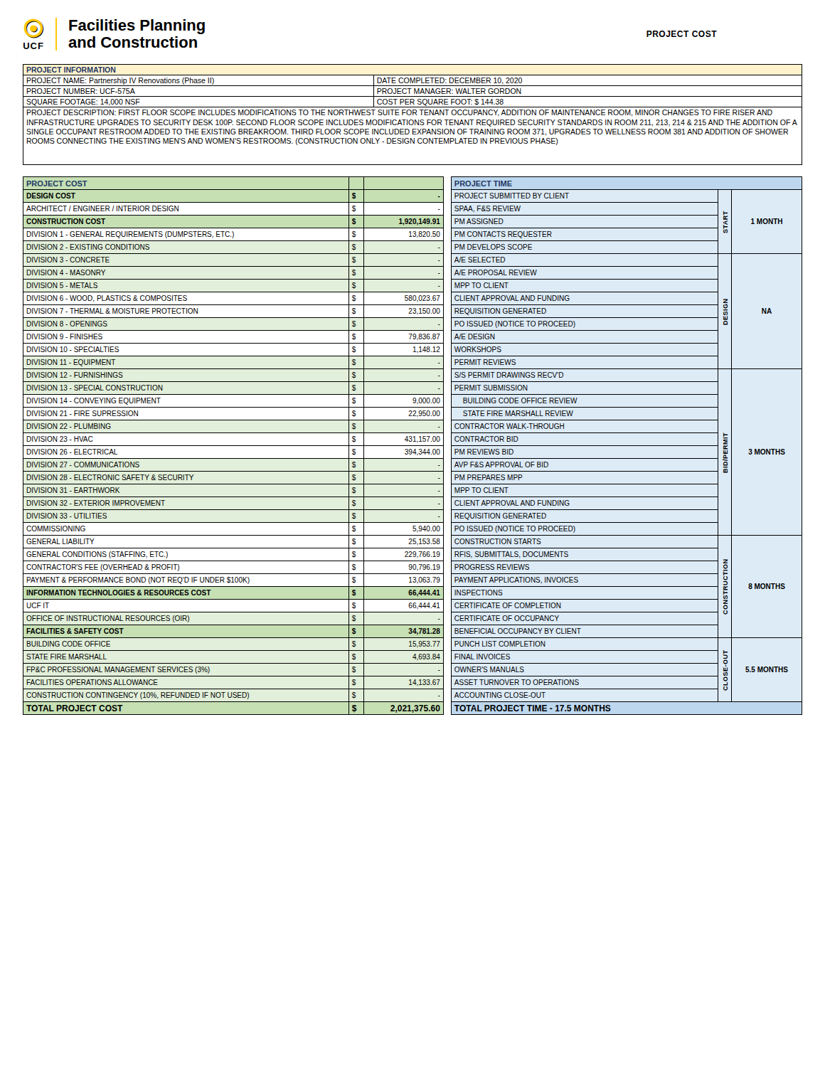⦿ UCF
Facilities Planning
and Construction
PROJECT COST
| PROJECT INFORMATION |
| PROJECT NAME: Partnership IV Renovations (Phase II) | DATE COMPLETED: DECEMBER 10, 2020 |
| PROJECT NUMBER: UCF-575A | PROJECT MANAGER: WALTER GORDON |
| SQUARE FOOTAGE: 14,000 NSF | COST PER SQUARE FOOT: $ 144.38 |
| PROJECT DESCRIPTION: FIRST FLOOR SCOPE INCLUDES MODIFICATIONS TO THE NORTHWEST SUITE FOR TENANT OCCUPANCY, ADDITION OF MAINTENANCE ROOM, MINOR CHANGES TO FIRE RISER AND INFRASTRUCTURE UPGRADES TO SECURITY DESK 100P. SECOND FLOOR SCOPE INCLUDES MODIFICATIONS FOR TENANT REQUIRED SECURITY STANDARDS IN ROOM 211, 213, 214 & 215 AND THE ADDITION OF A SINGLE OCCUPANT RESTROOM ADDED TO THE EXISTING BREAKROOM. THIRD FLOOR SCOPE INCLUDED EXPANSION OF TRAINING ROOM 371, UPGRADES TO WELLNESS ROOM 381 AND ADDITION OF SHOWER ROOMS CONNECTING THE EXISTING MEN'S AND WOMEN'S RESTROOMS. (CONSTRUCTION ONLY - DESIGN CONTEMPLATED IN PREVIOUS PHASE) |
| PROJECT COST | | |
| DESIGN COST | $ | - |
| ARCHITECT / ENGINEER / INTERIOR DESIGN | $ | - |
| CONSTRUCTION COST | $ | 1,920,149.91 |
| DIVISION 1 - GENERAL REQUIREMENTS (DUMPSTERS, ETC.) | $ | 13,820.50 |
| DIVISION 2 - EXISTING CONDITIONS | $ | - |
| DIVISION 3 - CONCRETE | $ | - |
| DIVISION 4 - MASONRY | $ | - |
| DIVISION 5 - METALS | $ | - |
| DIVISION 6 - WOOD, PLASTICS & COMPOSITES | $ | 580,023.67 |
| DIVISION 7 - THERMAL & MOISTURE PROTECTION | $ | 23,150.00 |
| DIVISION 8 - OPENINGS | $ | - |
| DIVISION 9 - FINISHES | $ | 79,836.87 |
| DIVISION 10 - SPECIALTIES | $ | 1,148.12 |
| DIVISION 11 - EQUIPMENT | $ | - |
| DIVISION 12 - FURNISHINGS | $ | - |
| DIVISION 13 - SPECIAL CONSTRUCTION | $ | - |
| DIVISION 14 - CONVEYING EQUIPMENT | $ | 9,000.00 |
| DIVISION 21 - FIRE SUPRESSION | $ | 22,950.00 |
| DIVISION 22 - PLUMBING | $ | - |
| DIVISION 23 - HVAC | $ | 431,157.00 |
| DIVISION 26 - ELECTRICAL | $ | 394,344.00 |
| DIVISION 27 - COMMUNICATIONS | $ | - |
| DIVISION 28 - ELECTRONIC SAFETY & SECURITY | $ | - |
| DIVISION 31 - EARTHWORK | $ | - |
| DIVISION 32 - EXTERIOR IMPROVEMENT | $ | - |
| DIVISION 33 - UTILITIES | $ | - |
| COMMISSIONING | $ | 5,940.00 |
| GENERAL LIABILITY | $ | 25,153.58 |
| GENERAL CONDITIONS (STAFFING, ETC.) | $ | 229,766.19 |
| CONTRACTOR'S FEE (OVERHEAD & PROFIT) | $ | 90,796.19 |
| PAYMENT & PERFORMANCE BOND (NOT REQ'D IF UNDER $100K) | $ | 13,063.79 |
| INFORMATION TECHNOLOGIES & RESOURCES COST | $ | 66,444.41 |
| UCF IT | $ | 66,444.41 |
| OFFICE OF INSTRUCTIONAL RESOURCES (OIR) | $ | - |
| FACILITIES & SAFETY COST | $ | 34,781.28 |
| BUILDING CODE OFFICE | $ | 15,953.77 |
| STATE FIRE MARSHALL | $ | 4,693.84 |
| FP&C PROFESSIONAL MANAGEMENT SERVICES (3%) | $ | - |
| FACILITIES OPERATIONS ALLOWANCE | $ | 14,133.67 |
| CONSTRUCTION CONTINGENCY (10%, REFUNDED IF NOT USED) | $ | - |
| TOTAL PROJECT COST | $ | 2,021,375.60 |
| PROJECT TIME |
| PROJECT SUBMITTED BY CLIENT | START | 1 MONTH |
| SPAA, F&S REVIEW |
| PM ASSIGNED |
| PM CONTACTS REQUESTER |
| PM DEVELOPS SCOPE |
| A/E SELECTED | DESIGN | NA |
| A/E PROPOSAL REVIEW |
| MPP TO CLIENT |
| CLIENT APPROVAL AND FUNDING |
| REQUISITION GENERATED |
| PO ISSUED (NOTICE TO PROCEED) |
| A/E DESIGN |
| WORKSHOPS |
| PERMIT REVIEWS |
| S/S PERMIT DRAWINGS RECV'D | BID/PERMIT | 3 MONTHS |
| PERMIT SUBMISSION |
| BUILDING CODE OFFICE REVIEW |
| STATE FIRE MARSHALL REVIEW |
| CONTRACTOR WALK-THROUGH |
| CONTRACTOR BID |
| PM REVIEWS BID |
| AVP F&S APPROVAL OF BID |
| PM PREPARES MPP |
| MPP TO CLIENT |
| CLIENT APPROVAL AND FUNDING |
| REQUISITION GENERATED |
| PO ISSUED (NOTICE TO PROCEED) |
| CONSTRUCTION STARTS | CONSTRUCTION | 8 MONTHS |
| RFIS, SUBMITTALS, DOCUMENTS |
| PROGRESS REVIEWS |
| PAYMENT APPLICATIONS, INVOICES |
| INSPECTIONS |
| CERTIFICATE OF COMPLETION |
| CERTIFICATE OF OCCUPANCY |
| BENEFICIAL OCCUPANCY BY CLIENT |
| PUNCH LIST COMPLETION | CLOSE-OUT | 5.5 MONTHS |
| FINAL INVOICES |
| OWNER'S MANUALS |
| ASSET TURNOVER TO OPERATIONS |
| ACCOUNTING CLOSE-OUT |
| TOTAL PROJECT TIME - 17.5 MONTHS |